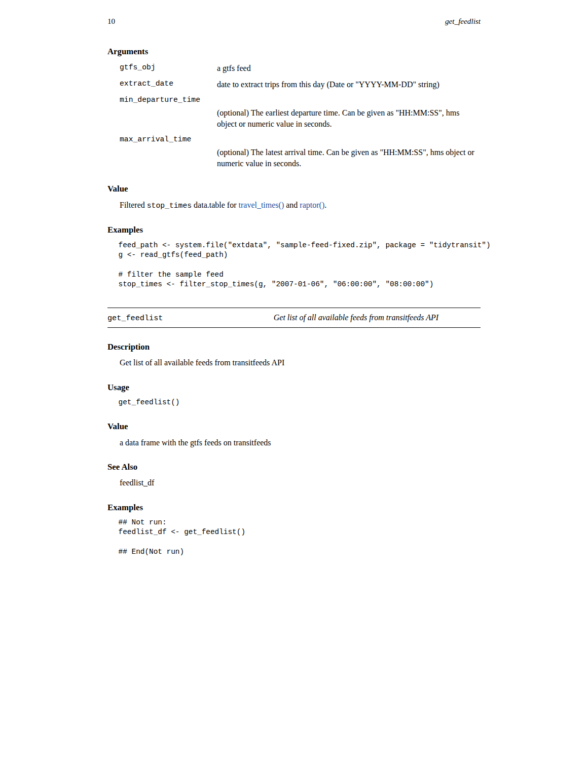10 get_feedlist
Arguments
gtfs_obj
a gtfs feed
extract_date
date to extract trips from this day (Date or "YYYY-MM-DD" string)
min_departure_time
(optional) The earliest departure time. Can be given as "HH:MM:SS", hms object or numeric value in seconds.
max_arrival_time
(optional) The latest arrival time. Can be given as "HH:MM:SS", hms object or numeric value in seconds.
Value
Filtered stop_times data.table for travel_times() and raptor().
Examples
feed_path <- system.file("extdata", "sample-feed-fixed.zip", package = "tidytransit")
g <- read_gtfs(feed_path)

# filter the sample feed
stop_times <- filter_stop_times(g, "2007-01-06", "06:00:00", "08:00:00")
get_feedlist Get list of all available feeds from transitfeeds API
Description
Get list of all available feeds from transitfeeds API
Usage
get_feedlist()
Value
a data frame with the gtfs feeds on transitfeeds
See Also
feedlist_df
Examples
## Not run: 
feedlist_df <- get_feedlist()

## End(Not run)